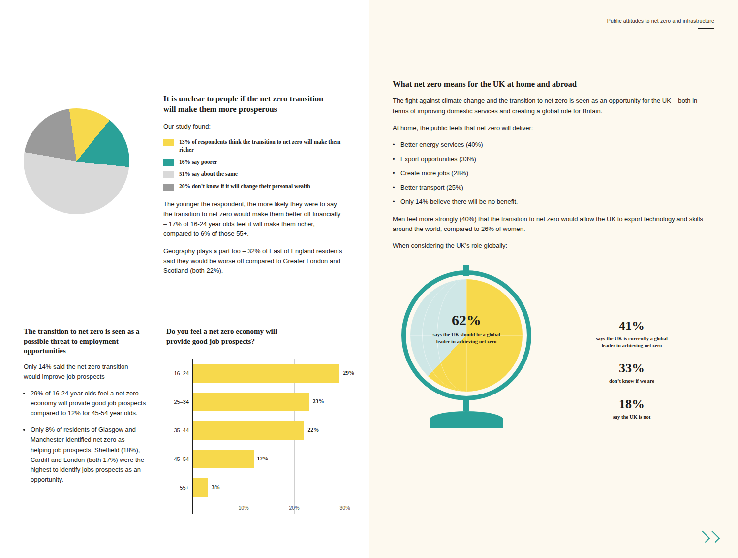It is unclear to people if the net zero transition
will make them more prosperous
Our study found:
13% of respondents think the transition to net zero will make them richer
16% say poorer
51% say about the same
20% don’t know if it will change their personal wealth
The younger the respondent, the more likely they were to say the transition to net zero would make them better off financially – 17% of 16-24 year olds feel it will make them richer, compared to 6% of those 55+.
Geography plays a part too – 32% of East of England residents said they would be worse off compared to Greater London and Scotland (both 22%).
The transition to net zero is seen as a possible threat to employment opportunities
Only 14% said the net zero transition would improve job prospects
29% of 16-24 year olds feel a net zero economy will provide good job prospects compared to 12% for 45-54 year olds.
Only 8% of residents of Glasgow and Manchester identified net zero as helping job prospects. Sheffield (18%), Cardiff and London (both 17%) were the highest to identify jobs prospects as an opportunity.
Do you feel a net zero economy will
provide good job prospects?
16–24
29%
25–34
23%
35–44
22%
45–54
12%
55+
3%
10% 20% 30%
Public attitudes to net zero and infrastructure
What net zero means for the UK at home and abroad
The fight against climate change and the transition to net zero is seen as an opportunity for the UK – both in terms of improving domestic services and creating a global role for Britain.
At home, the public feels that net zero will deliver:
Better energy services (40%)
Export opportunities (33%)
Create more jobs (28%)
Better transport (25%)
Only 14% believe there will be no benefit.
Men feel more strongly (40%) that the transition to net zero would allow the UK to export technology and skills around the world, compared to 26% of women.
When considering the UK’s role globally:
62%
says the UK should be a global leader in achieving net zero
41%
says the UK is currently a global leader in achieving net zero
33%
don’t know if we are
18%
say the UK is not